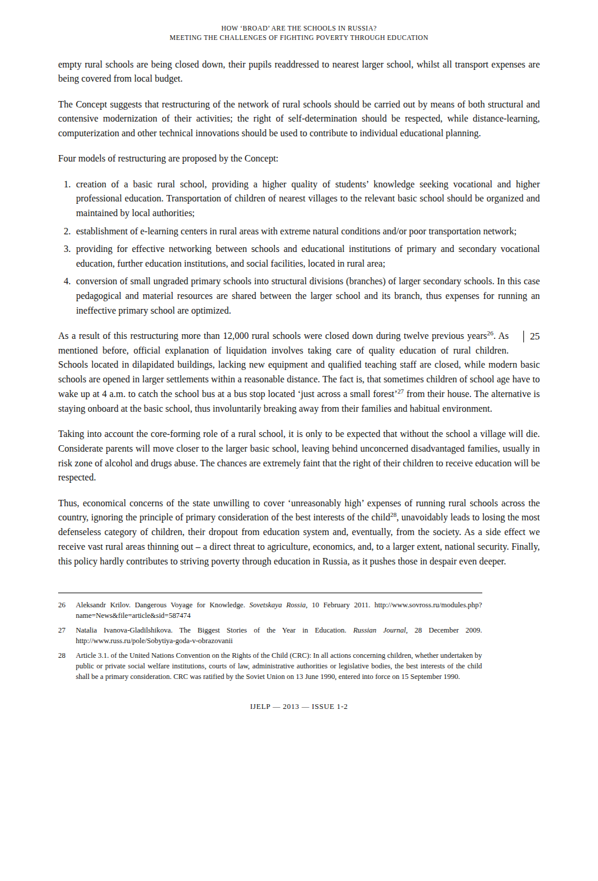How ‘Broad’ are the Schools in Russia?
Meeting the Challenges of Fighting Poverty through Education
empty rural schools are being closed down, their pupils readdressed to nearest larger school, whilst all transport expenses are being covered from local budget.
The Concept suggests that restructuring of the network of rural schools should be carried out by means of both structural and contensive modernization of their activities; the right of self-determination should be respected, while distance-learning, computerization and other technical innovations should be used to contribute to individual educational planning.
Four models of restructuring are proposed by the Concept:
creation of a basic rural school, providing a higher quality of students’ knowledge seeking vocational and higher professional education. Transportation of children of nearest villages to the relevant basic school should be organized and maintained by local authorities;
establishment of e-learning centers in rural areas with extreme natural conditions and/or poor transportation network;
providing for effective networking between schools and educational institutions of primary and secondary vocational education, further education institutions, and social facilities, located in rural area;
conversion of small ungraded primary schools into structural divisions (branches) of larger secondary schools. In this case pedagogical and material resources are shared between the larger school and its branch, thus expenses for running an ineffective primary school are optimized.
25 As a result of this restructuring more than 12,000 rural schools were closed down during twelve previous years26. As mentioned before, official explanation of liquidation involves taking care of quality education of rural children. Schools located in dilapidated buildings, lacking new equipment and qualified teaching staff are closed, while modern basic schools are opened in larger settlements within a reasonable distance. The fact is, that sometimes children of school age have to wake up at 4 a.m. to catch the school bus at a bus stop located ‘just across a small forest’27 from their house. The alternative is staying onboard at the basic school, thus involuntarily breaking away from their families and habitual environment.
Taking into account the core-forming role of a rural school, it is only to be expected that without the school a village will die. Considerate parents will move closer to the larger basic school, leaving behind unconcerned disadvantaged families, usually in risk zone of alcohol and drugs abuse. The chances are extremely faint that the right of their children to receive education will be respected.
Thus, economical concerns of the state unwilling to cover ‘unreasonably high’ expenses of running rural schools across the country, ignoring the principle of primary consideration of the best interests of the child28, unavoidably leads to losing the most defenseless category of children, their dropout from education system and, eventually, from the society. As a side effect we receive vast rural areas thinning out – a direct threat to agriculture, economics, and, to a larger extent, national security. Finally, this policy hardly contributes to striving poverty through education in Russia, as it pushes those in despair even deeper.
26 Aleksandr Krilov. Dangerous Voyage for Knowledge. Sovetskaya Rossia, 10 February 2011. http://www.sovross.ru/modules.php?name=News&file=article&sid=587474
27 Natalia Ivanova-Gladilshikova. The Biggest Stories of the Year in Education. Russian Journal, 28 December 2009. http://www.russ.ru/pole/Sobytiya-goda-v-obrazovanii
28 Article 3.1. of the United Nations Convention on the Rights of the Child (CRC): In all actions concerning children, whether undertaken by public or private social welfare institutions, courts of law, administrative authorities or legislative bodies, the best interests of the child shall be a primary consideration. CRC was ratified by the Soviet Union on 13 June 1990, entered into force on 15 September 1990.
IJELP — 2013 — ISSUE 1-2